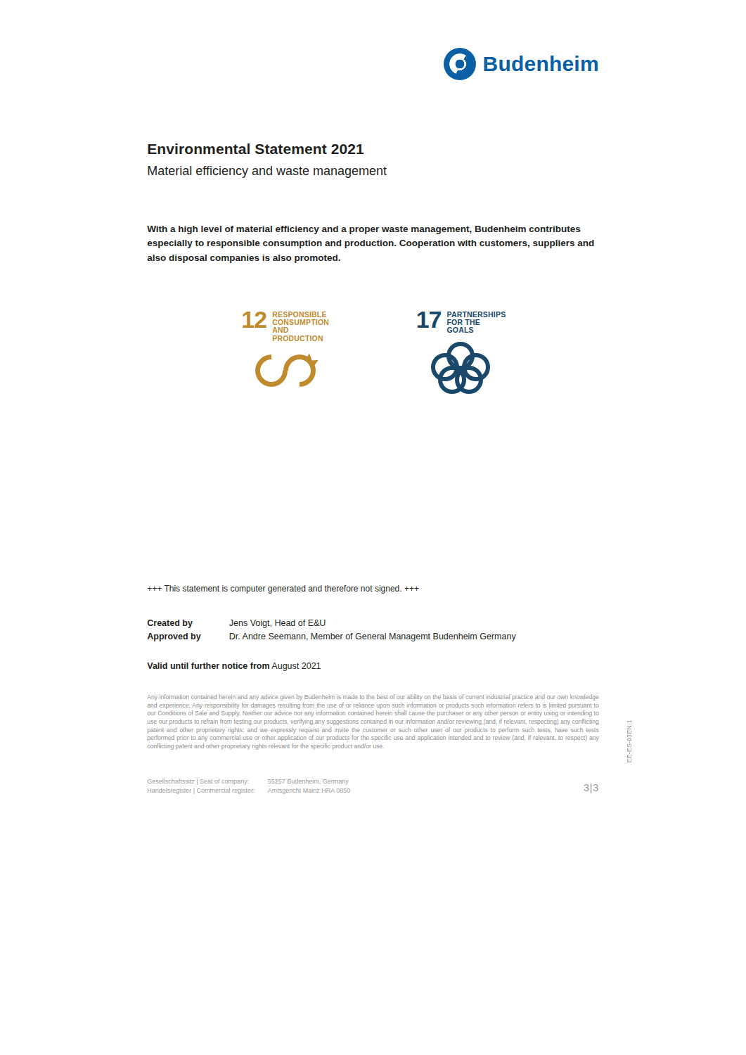Budenheim
Environmental Statement 2021
Material efficiency and waste management
With a high level of material efficiency and a proper waste management, Budenheim contributes especially to responsible consumption and production. Cooperation with customers, suppliers and also disposal companies is also promoted.
12
Responsible
Consumption
and Production
17
Partnerships
for the Goals
+++ This statement is computer generated and therefore not signed. +++
| Created by | Jens Voigt, Head of E&U |
| Approved by | Dr. Andre Seemann, Member of General Managemt Budenheim Germany |
Valid until further notice from August 2021
Any information contained herein and any advice given by Budenheim is made to the best of our ability on the basis of current industrial practice and our own knowledge and experience. Any responsibility for damages resulting from the use of or reliance upon such information or products such information refers to is limited pursuant to our Conditions of Sale and Supply. Neither our advice nor any information contained herein shall cause the purchaser or any other person or entity using or intending to use our products to refrain from testing our products, verifying any suggestions contained in our information and/or reviewing (and, if relevant, respecting) any conflicting patent and other proprietary rights; and we expressly request and invite the customer or such other user of our products to perform such tests, have such tests performed prior to any commercial use or other application of our products for the specific use and application intended and to review (and, if relevant, to respect) any conflicting patent and other proprietary rights relevant for the specific product and/or use.
| Gesellschaftssitz / Seat of company: | 55257 Budenheim, Germany |
| Handelsregister / Commercial register: | Amtsgericht Mainz HRA 0850 |
3|3
EE-ES-03EN.1